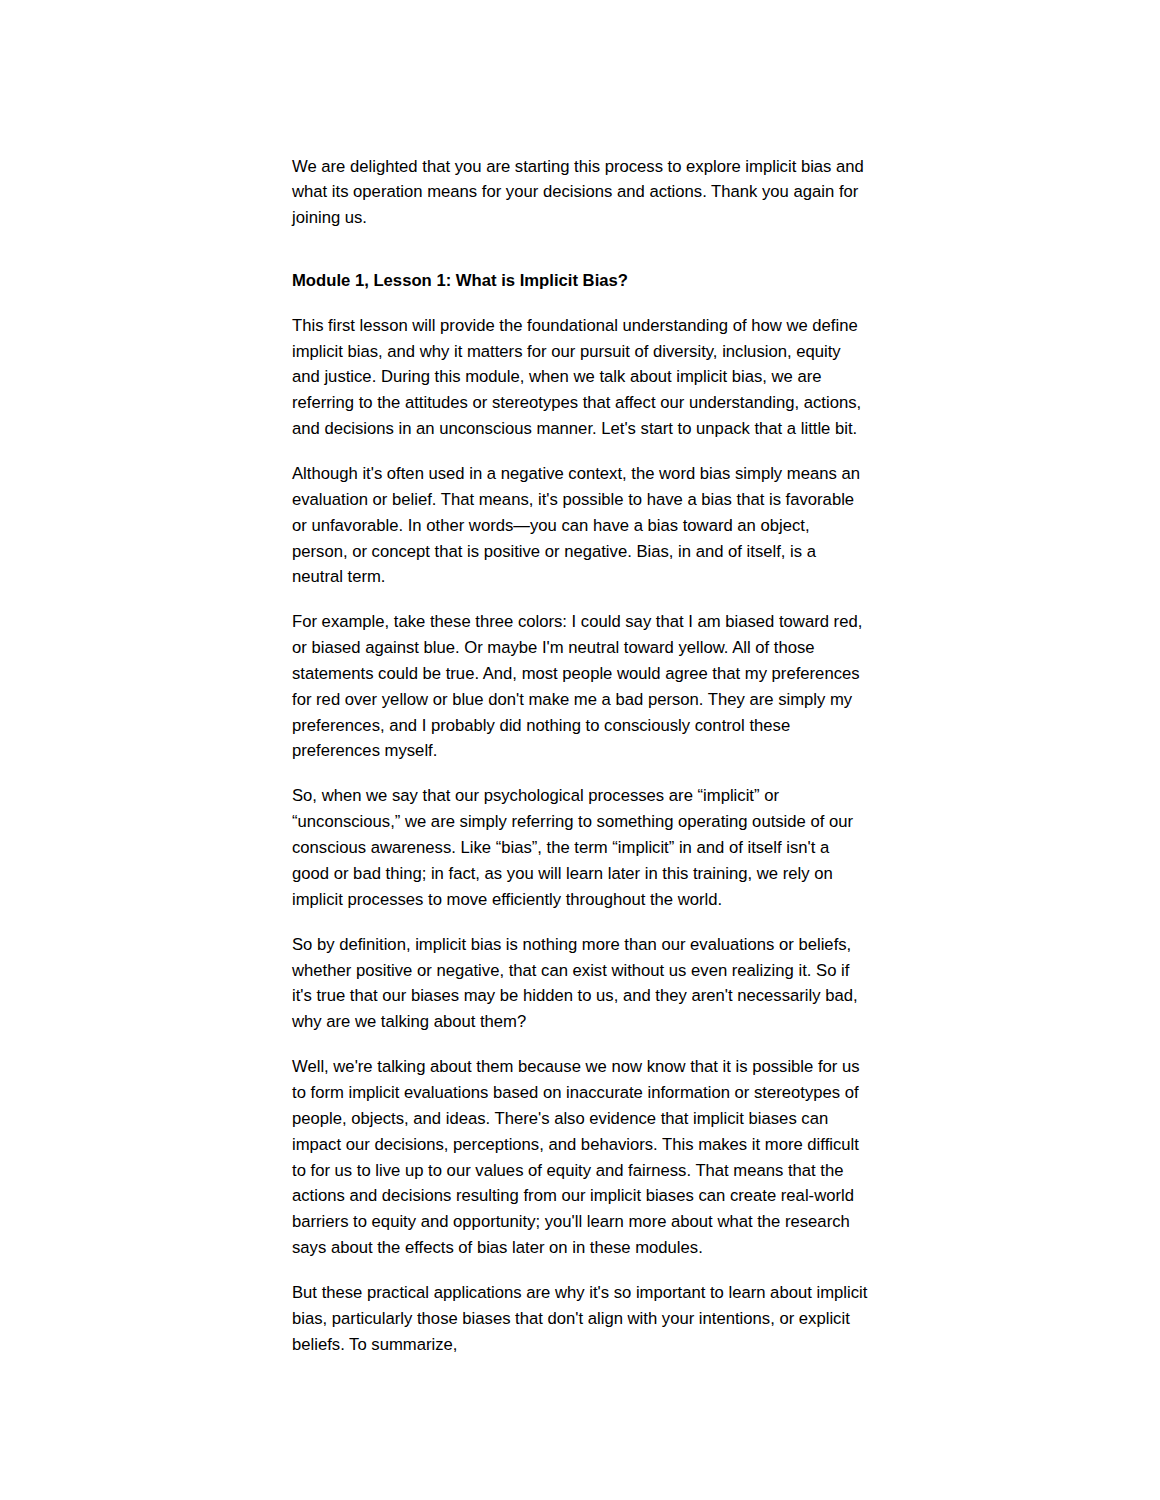We are delighted that you are starting this process to explore implicit bias and what its operation means for your decisions and actions. Thank you again for joining us.
Module 1, Lesson 1: What is Implicit Bias?
This first lesson will provide the foundational understanding of how we define implicit bias, and why it matters for our pursuit of diversity, inclusion, equity and justice. During this module, when we talk about implicit bias, we are referring to the attitudes or stereotypes that affect our understanding, actions, and decisions in an unconscious manner. Let's start to unpack that a little bit.
Although it's often used in a negative context, the word bias simply means an evaluation or belief. That means, it's possible to have a bias that is favorable or unfavorable. In other words—you can have a bias toward an object, person, or concept that is positive or negative. Bias, in and of itself, is a neutral term.
For example, take these three colors: I could say that I am biased toward red, or biased against blue. Or maybe I'm neutral toward yellow. All of those statements could be true. And, most people would agree that my preferences for red over yellow or blue don't make me a bad person. They are simply my preferences, and I probably did nothing to consciously control these preferences myself.
So, when we say that our psychological processes are “implicit” or “unconscious,” we are simply referring to something operating outside of our conscious awareness. Like “bias”, the term “implicit” in and of itself isn't a good or bad thing; in fact, as you will learn later in this training, we rely on implicit processes to move efficiently throughout the world.
So by definition, implicit bias is nothing more than our evaluations or beliefs, whether positive or negative, that can exist without us even realizing it. So if it's true that our biases may be hidden to us, and they aren't necessarily bad, why are we talking about them?
Well, we're talking about them because we now know that it is possible for us to form implicit evaluations based on inaccurate information or stereotypes of people, objects, and ideas. There's also evidence that implicit biases can impact our decisions, perceptions, and behaviors. This makes it more difficult to for us to live up to our values of equity and fairness. That means that the actions and decisions resulting from our implicit biases can create real-world barriers to equity and opportunity; you'll learn more about what the research says about the effects of bias later on in these modules.
But these practical applications are why it's so important to learn about implicit bias, particularly those biases that don't align with your intentions, or explicit beliefs. To summarize,